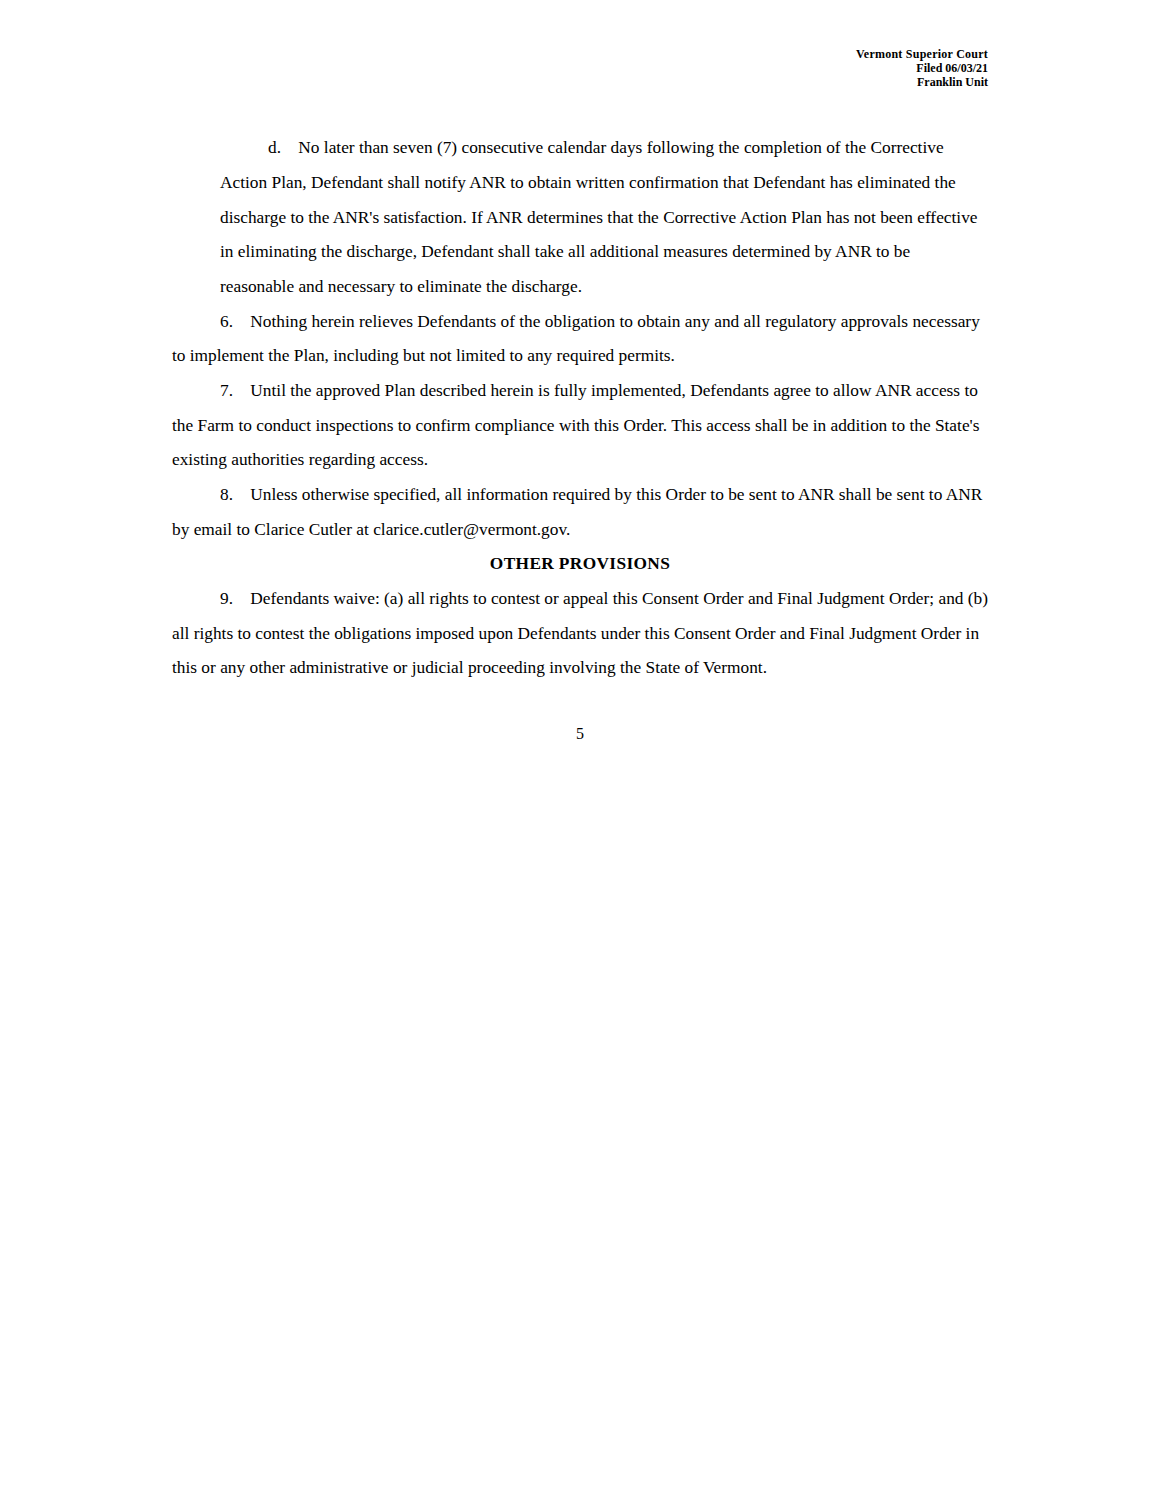Vermont Superior Court
Filed 06/03/21
Franklin Unit
d. No later than seven (7) consecutive calendar days following the completion of the Corrective Action Plan, Defendant shall notify ANR to obtain written confirmation that Defendant has eliminated the discharge to the ANR's satisfaction. If ANR determines that the Corrective Action Plan has not been effective in eliminating the discharge, Defendant shall take all additional measures determined by ANR to be reasonable and necessary to eliminate the discharge.
6. Nothing herein relieves Defendants of the obligation to obtain any and all regulatory approvals necessary to implement the Plan, including but not limited to any required permits.
7. Until the approved Plan described herein is fully implemented, Defendants agree to allow ANR access to the Farm to conduct inspections to confirm compliance with this Order. This access shall be in addition to the State's existing authorities regarding access.
8. Unless otherwise specified, all information required by this Order to be sent to ANR shall be sent to ANR by email to Clarice Cutler at clarice.cutler@vermont.gov.
OTHER PROVISIONS
9. Defendants waive: (a) all rights to contest or appeal this Consent Order and Final Judgment Order; and (b) all rights to contest the obligations imposed upon Defendants under this Consent Order and Final Judgment Order in this or any other administrative or judicial proceeding involving the State of Vermont.
5